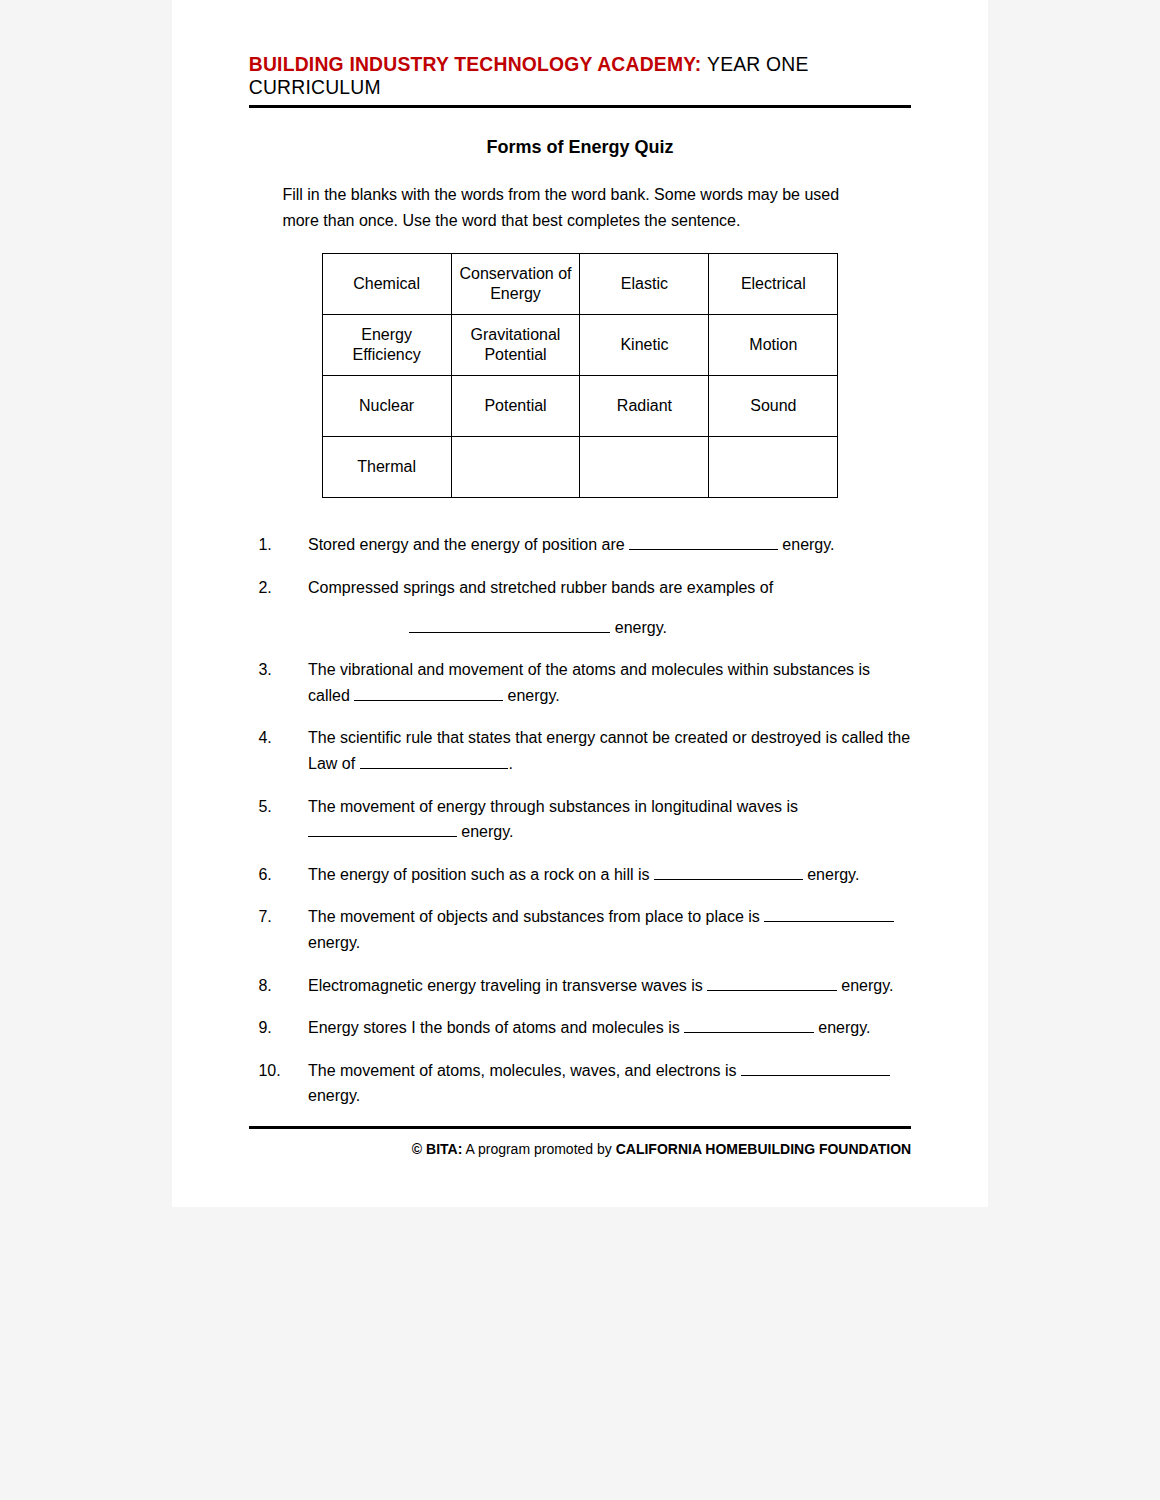BUILDING INDUSTRY TECHNOLOGY ACADEMY: YEAR ONE CURRICULUM
Forms of Energy Quiz
Fill in the blanks with the words from the word bank. Some words may be used more than once. Use the word that best completes the sentence.
| Chemical | Conservation of Energy | Elastic | Electrical |
| Energy Efficiency | Gravitational Potential | Kinetic | Motion |
| Nuclear | Potential | Radiant | Sound |
| Thermal | | | |
Stored energy and the energy of position are energy.
Compressed springs and stretched rubber bands are examples of energy.
The vibrational and movement of the atoms and molecules within substances is called energy.
The scientific rule that states that energy cannot be created or destroyed is called the Law of .
The movement of energy through substances in longitudinal waves is energy.
The energy of position such as a rock on a hill is energy.
The movement of objects and substances from place to place is energy.
Electromagnetic energy traveling in transverse waves is energy.
Energy stores I the bonds of atoms and molecules is energy.
The movement of atoms, molecules, waves, and electrons is energy.
© BITA: A program promoted by CALIFORNIA HOMEBUILDING FOUNDATION